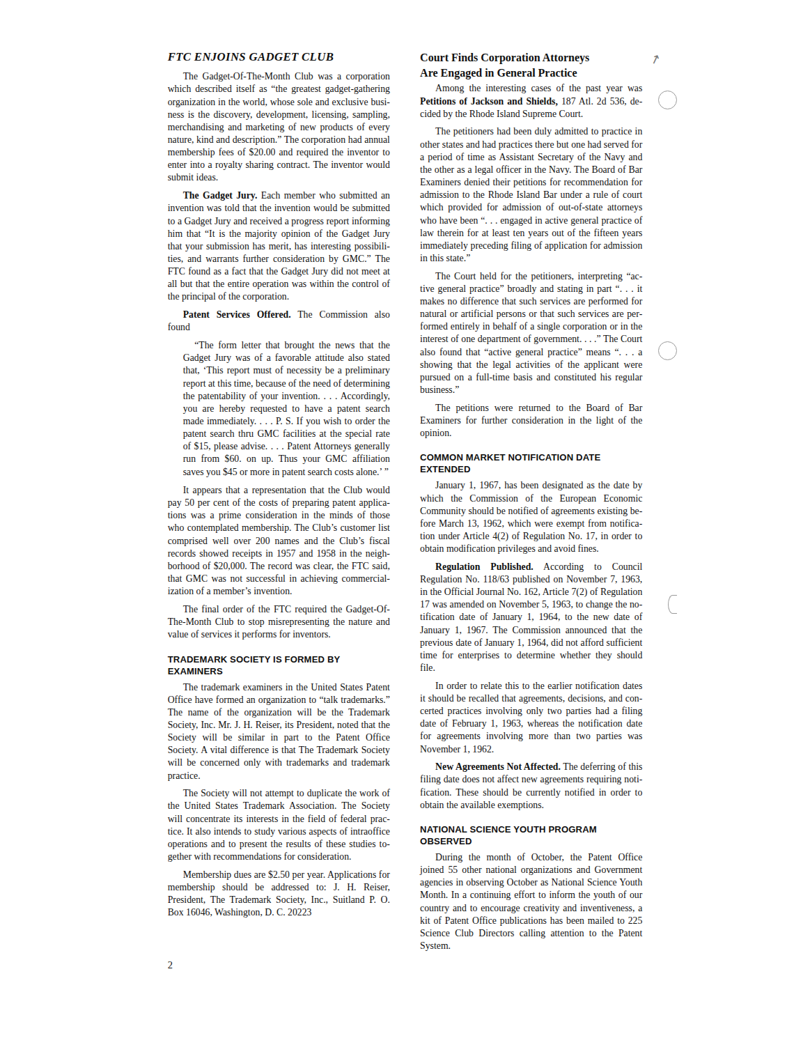↗
FTC ENJOINS GADGET CLUB
The Gadget-Of-The-Month Club was a corporation which described itself as “the greatest gadget-gathering organization in the world, whose sole and exclusive business is the discovery, development, licensing, sampling, merchandising and marketing of new products of every nature, kind and description.” The corporation had annual membership fees of $20.00 and required the inventor to enter into a royalty sharing contract. The inventor would submit ideas.
The Gadget Jury. Each member who submitted an invention was told that the invention would be submitted to a Gadget Jury and received a progress report informing him that “It is the majority opinion of the Gadget Jury that your submission has merit, has interesting possibilities, and warrants further consideration by GMC.” The FTC found as a fact that the Gadget Jury did not meet at all but that the entire operation was within the control of the principal of the corporation.
Patent Services Offered. The Commission also found
“The form letter that brought the news that the Gadget Jury was of a favorable attitude also stated that, ‘This report must of necessity be a preliminary report at this time, because of the need of determining the patentability of your invention. . . . Accordingly, you are hereby requested to have a patent search made immediately. . . . P. S. If you wish to order the patent search thru GMC facilities at the special rate of $15, please advise. . . . Patent Attorneys generally run from $60. on up. Thus your GMC affiliation saves you $45 or more in patent search costs alone.’ ”
It appears that a representation that the Club would pay 50 per cent of the costs of preparing patent applications was a prime consideration in the minds of those who contemplated membership. The Club’s customer list comprised well over 200 names and the Club’s fiscal records showed receipts in 1957 and 1958 in the neighborhood of $20,000. The record was clear, the FTC said, that GMC was not successful in achieving commercialization of a member’s invention.
The final order of the FTC required the Gadget-Of-The-Month Club to stop misrepresenting the nature and value of services it performs for inventors.
TRADEMARK SOCIETY IS FORMED BY EXAMINERS
The trademark examiners in the United States Patent Office have formed an organization to “talk trademarks.” The name of the organization will be the Trademark Society, Inc. Mr. J. H. Reiser, its President, noted that the Society will be similar in part to the Patent Office Society. A vital difference is that The Trademark Society will be concerned only with trademarks and trademark practice.
The Society will not attempt to duplicate the work of the United States Trademark Association. The Society will concentrate its interests in the field of federal practice. It also intends to study various aspects of intraoffice operations and to present the results of these studies together with recommendations for consideration.
Membership dues are $2.50 per year. Applications for membership should be addressed to: J. H. Reiser, President, The Trademark Society, Inc., Suitland P. O. Box 16046, Washington, D. C. 20223
Court Finds Corporation Attorneys
Are Engaged in General Practice
Among the interesting cases of the past year was Petitions of Jackson and Shields, 187 Atl. 2d 536, decided by the Rhode Island Supreme Court.
The petitioners had been duly admitted to practice in other states and had practices there but one had served for a period of time as Assistant Secretary of the Navy and the other as a legal officer in the Navy. The Board of Bar Examiners denied their petitions for recommendation for admission to the Rhode Island Bar under a rule of court which provided for admission of out-of-state attorneys who have been “. . . engaged in active general practice of law therein for at least ten years out of the fifteen years immediately preceding filing of application for admission in this state.”
The Court held for the petitioners, interpreting “active general practice” broadly and stating in part “. . . it makes no difference that such services are performed for natural or artificial persons or that such services are performed entirely in behalf of a single corporation or in the interest of one department of government. . . .” The Court also found that “active general practice” means “. . . a showing that the legal activities of the applicant were pursued on a full-time basis and constituted his regular business.”
The petitions were returned to the Board of Bar Examiners for further consideration in the light of the opinion.
COMMON MARKET NOTIFICATION DATE EXTENDED
January 1, 1967, has been designated as the date by which the Commission of the European Economic Community should be notified of agreements existing before March 13, 1962, which were exempt from notification under Article 4(2) of Regulation No. 17, in order to obtain modification privileges and avoid fines.
Regulation Published. According to Council Regulation No. 118/63 published on November 7, 1963, in the Official Journal No. 162, Article 7(2) of Regulation 17 was amended on November 5, 1963, to change the notification date of January 1, 1964, to the new date of January 1, 1967. The Commission announced that the previous date of January 1, 1964, did not afford sufficient time for enterprises to determine whether they should file.
In order to relate this to the earlier notification dates it should be recalled that agreements, decisions, and concerted practices involving only two parties had a filing date of February 1, 1963, whereas the notification date for agreements involving more than two parties was November 1, 1962.
New Agreements Not Affected. The deferring of this filing date does not affect new agreements requiring notification. These should be currently notified in order to obtain the available exemptions.
NATIONAL SCIENCE YOUTH PROGRAM OBSERVED
During the month of October, the Patent Office joined 55 other national organizations and Government agencies in observing October as National Science Youth Month. In a continuing effort to inform the youth of our country and to encourage creativity and inventiveness, a kit of Patent Office publications has been mailed to 225 Science Club Directors calling attention to the Patent System.
2